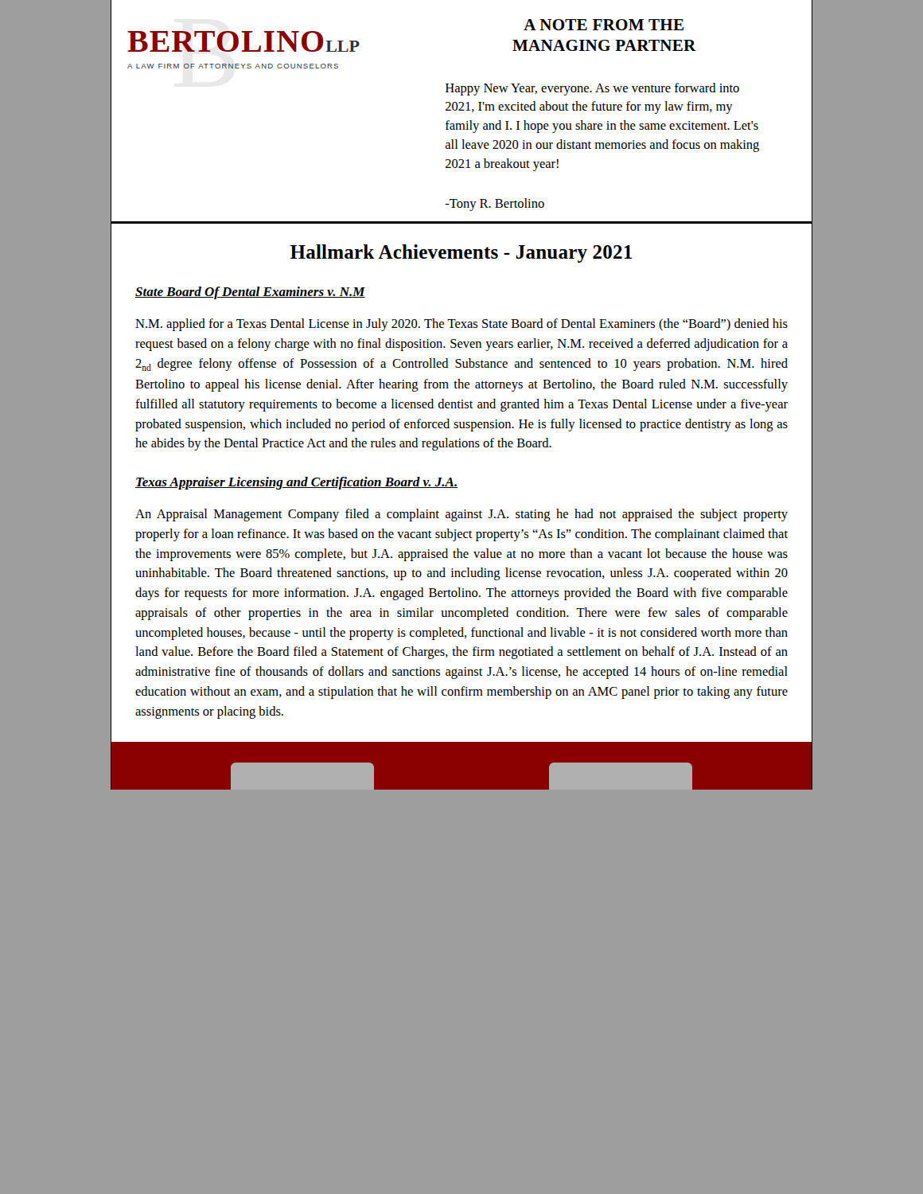B
BERTOLINOLLP
A LAW FIRM OF ATTORNEYS AND COUNSELORS
A NOTE FROM THE
MANAGING PARTNER
Happy New Year, everyone. As we venture forward into 2021, I'm excited about the future for my law firm, my family and I. I hope you share in the same excitement. Let's all leave 2020 in our distant memories and focus on making 2021 a breakout year!
-Tony R. Bertolino
Hallmark Achievements - January 2021
State Board Of Dental Examiners v. N.M
N.M. applied for a Texas Dental License in July 2020. The Texas State Board of Dental Examiners (the “Board”) denied his request based on a felony charge with no final disposition. Seven years earlier, N.M. received a deferred adjudication for a 2nd degree felony offense of Possession of a Controlled Substance and sentenced to 10 years probation. N.M. hired Bertolino to appeal his license denial. After hearing from the attorneys at Bertolino, the Board ruled N.M. successfully fulfilled all statutory requirements to become a licensed dentist and granted him a Texas Dental License under a five-year probated suspension, which included no period of enforced suspension. He is fully licensed to practice dentistry as long as he abides by the Dental Practice Act and the rules and regulations of the Board.
Texas Appraiser Licensing and Certification Board v. J.A.
An Appraisal Management Company filed a complaint against J.A. stating he had not appraised the subject property properly for a loan refinance. It was based on the vacant subject property’s “As Is” condition. The complainant claimed that the improvements were 85% complete, but J.A. appraised the value at no more than a vacant lot because the house was uninhabitable. The Board threatened sanctions, up to and including license revocation, unless J.A. cooperated within 20 days for requests for more information. J.A. engaged Bertolino. The attorneys provided the Board with five comparable appraisals of other properties in the area in similar uncompleted condition. There were few sales of comparable uncompleted houses, because - until the property is completed, functional and livable - it is not considered worth more than land value. Before the Board filed a Statement of Charges, the firm negotiated a settlement on behalf of J.A. Instead of an administrative fine of thousands of dollars and sanctions against J.A.’s license, he accepted 14 hours of on-line remedial education without an exam, and a stipulation that he will confirm membership on an AMC panel prior to taking any future assignments or placing bids.